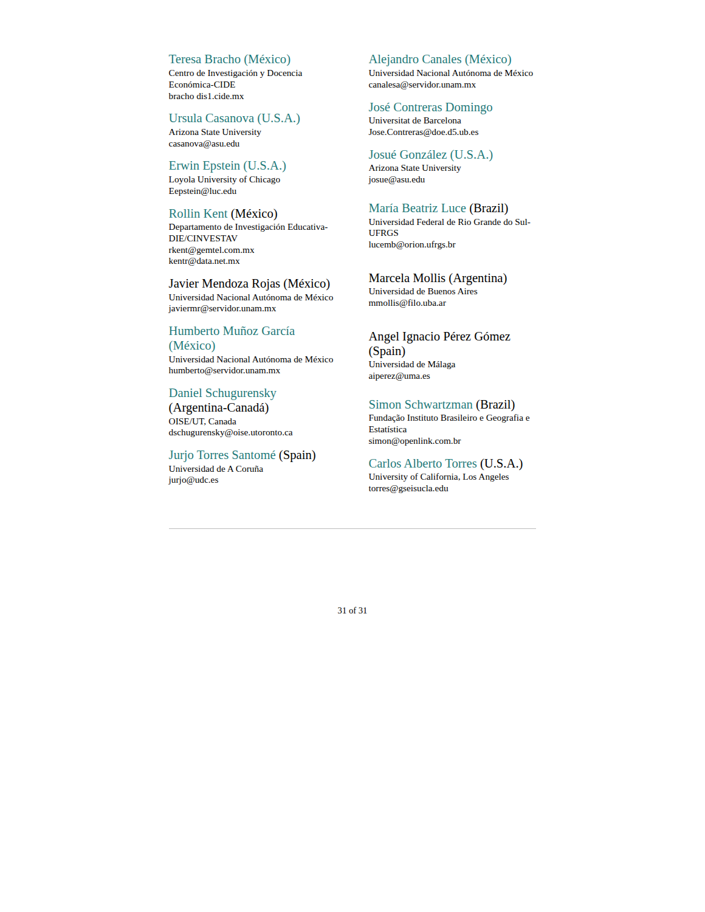Teresa Bracho (México)
Centro de Investigación y Docencia Económica-CIDE
bracho dis1.cide.mx
Ursula Casanova (U.S.A.)
Arizona State University
casanova@asu.edu
Erwin Epstein (U.S.A.)
Loyola University of Chicago
Eepstein@luc.edu
Rollin Kent (México)
Departamento de Investigación Educativa-DIE/CINVESTAV
rkent@gemtel.com.mx
kentr@data.net.mx
Javier Mendoza Rojas (México)
Universidad Nacional Autónoma de México
javiermr@servidor.unam.mx
Humberto Muñoz García (México)
Universidad Nacional Autónoma de México
humberto@servidor.unam.mx
Daniel Schugurensky
(Argentina-Canadá)
OISE/UT, Canada
dschugurensky@oise.utoronto.ca
Jurjo Torres Santomé (Spain)
Universidad de A Coruña
jurjo@udc.es
Alejandro Canales (México)
Universidad Nacional Autónoma de México
canalesa@servidor.unam.mx
José Contreras Domingo
Universitat de Barcelona
Jose.Contreras@doe.d5.ub.es
Josué González (U.S.A.)
Arizona State University
josue@asu.edu
María Beatriz Luce (Brazil)
Universidad Federal de Rio Grande do Sul-UFRGS
lucemb@orion.ufrgs.br
Marcela Mollis (Argentina)
Universidad de Buenos Aires
mmollis@filo.uba.ar
Angel Ignacio Pérez Gómez (Spain)
Universidad de Málaga
aiperez@uma.es
Simon Schwartzman (Brazil)
Fundação Instituto Brasileiro e Geografia e Estatística
simon@openlink.com.br
Carlos Alberto Torres (U.S.A.)
University of California, Los Angeles
torres@gseisucla.edu
31 of 31